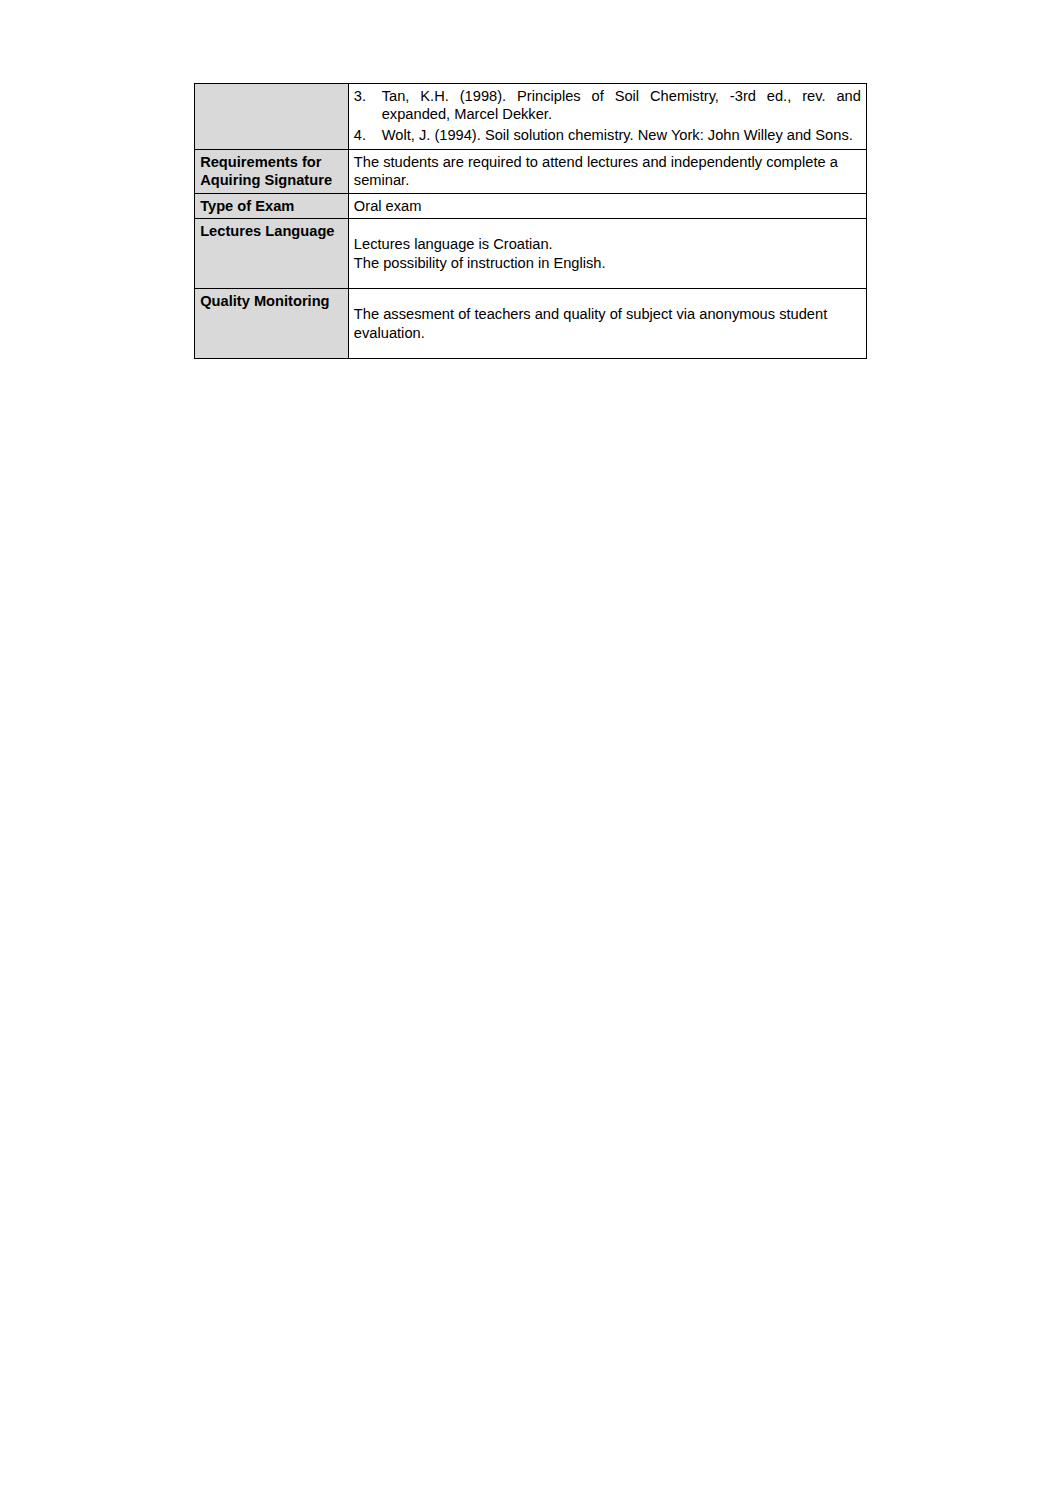| | 3. Tan, K.H. (1998). Principles of Soil Chemistry, -3rd ed., rev. and expanded, Marcel Dekker. 4. Wolt, J. (1994). Soil solution chemistry. New York: John Willey and Sons. |
| Requirements for Aquiring Signature | The students are required to attend lectures and independently complete a seminar. |
| Type of Exam | Oral exam |
| Lectures Language | Lectures language is Croatian. The possibility of instruction in English. |
| Quality Monitoring | The assesment of teachers and quality of subject via anonymous student evaluation. |